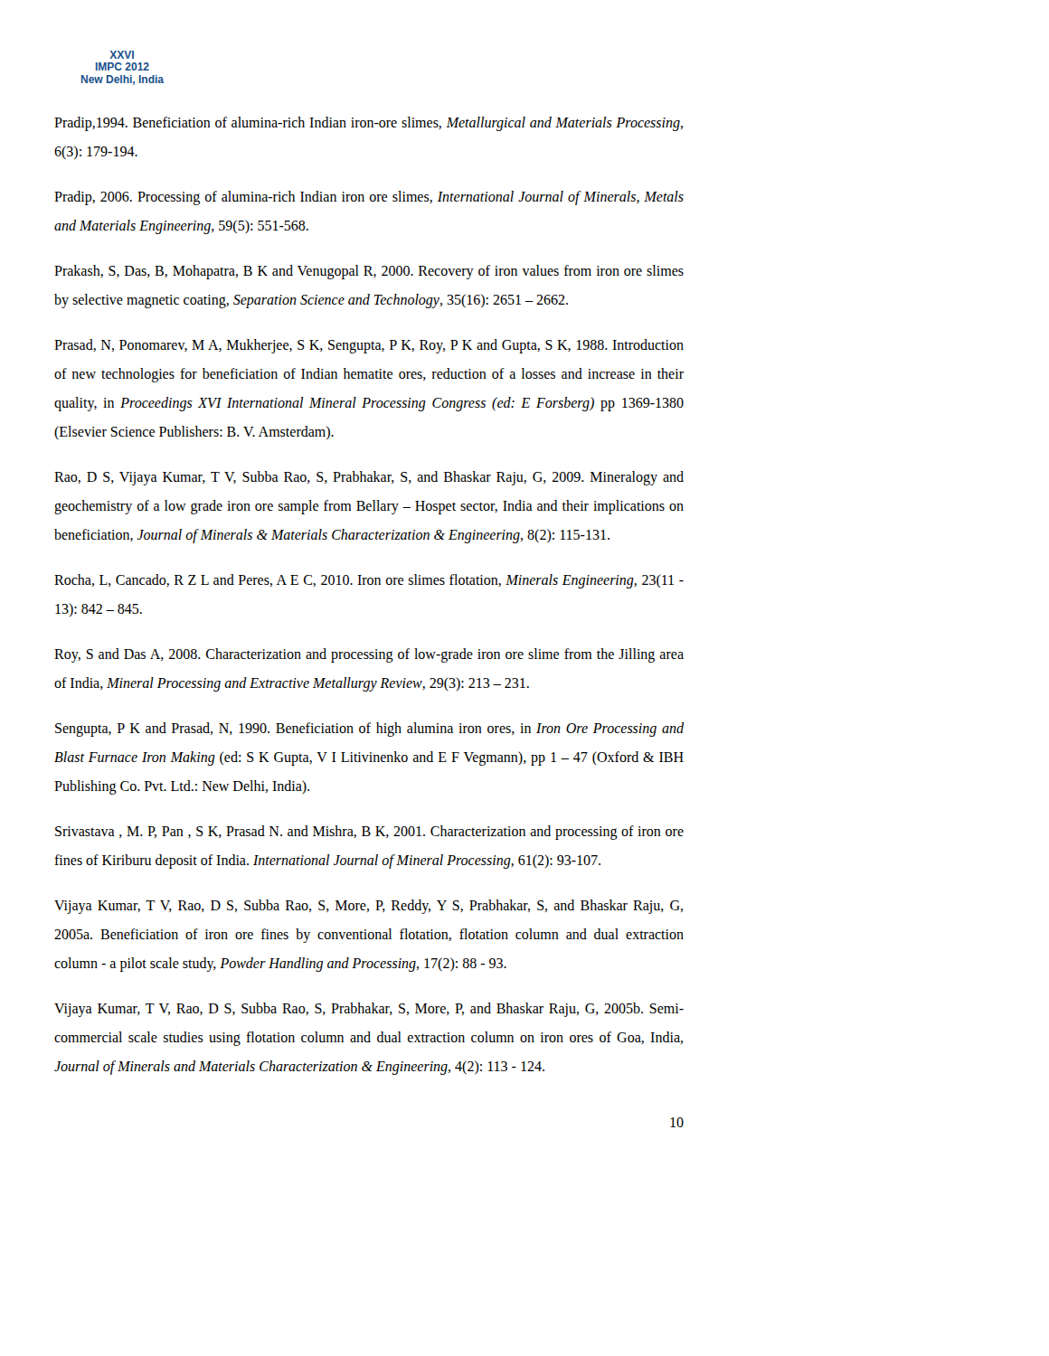XXVI
IMPC 2012
New Delhi, India
Pradip,1994. Beneficiation of alumina-rich Indian iron-ore slimes, Metallurgical and Materials Processing, 6(3): 179-194.
Pradip, 2006. Processing of alumina-rich Indian iron ore slimes, International Journal of Minerals, Metals and Materials Engineering, 59(5): 551-568.
Prakash, S, Das, B, Mohapatra, B K and Venugopal R, 2000. Recovery of iron values from iron ore slimes by selective magnetic coating, Separation Science and Technology, 35(16): 2651 – 2662.
Prasad, N, Ponomarev, M A, Mukherjee, S K, Sengupta, P K, Roy, P K and Gupta, S K, 1988. Introduction of new technologies for beneficiation of Indian hematite ores, reduction of a losses and increase in their quality, in Proceedings XVI International Mineral Processing Congress (ed: E Forsberg) pp 1369-1380 (Elsevier Science Publishers: B. V. Amsterdam).
Rao, D S, Vijaya Kumar, T V, Subba Rao, S, Prabhakar, S, and Bhaskar Raju, G, 2009. Mineralogy and geochemistry of a low grade iron ore sample from Bellary – Hospet sector, India and their implications on beneficiation, Journal of Minerals & Materials Characterization & Engineering, 8(2): 115-131.
Rocha, L, Cancado, R Z L and Peres, A E C, 2010. Iron ore slimes flotation, Minerals Engineering, 23(11 - 13): 842 – 845.
Roy, S and Das A, 2008. Characterization and processing of low-grade iron ore slime from the Jilling area of India, Mineral Processing and Extractive Metallurgy Review, 29(3): 213 – 231.
Sengupta, P K and Prasad, N, 1990. Beneficiation of high alumina iron ores, in Iron Ore Processing and Blast Furnace Iron Making (ed: S K Gupta, V I Litivinenko and E F Vegmann), pp 1 – 47 (Oxford & IBH Publishing Co. Pvt. Ltd.: New Delhi, India).
Srivastava , M. P, Pan , S K, Prasad N. and Mishra, B K, 2001. Characterization and processing of iron ore fines of Kiriburu deposit of India. International Journal of Mineral Processing, 61(2): 93-107.
Vijaya Kumar, T V, Rao, D S, Subba Rao, S, More, P, Reddy, Y S, Prabhakar, S, and Bhaskar Raju, G, 2005a. Beneficiation of iron ore fines by conventional flotation, flotation column and dual extraction column - a pilot scale study, Powder Handling and Processing, 17(2): 88 - 93.
Vijaya Kumar, T V, Rao, D S, Subba Rao, S, Prabhakar, S, More, P, and Bhaskar Raju, G, 2005b. Semi-commercial scale studies using flotation column and dual extraction column on iron ores of Goa, India, Journal of Minerals and Materials Characterization & Engineering, 4(2): 113 - 124.
10